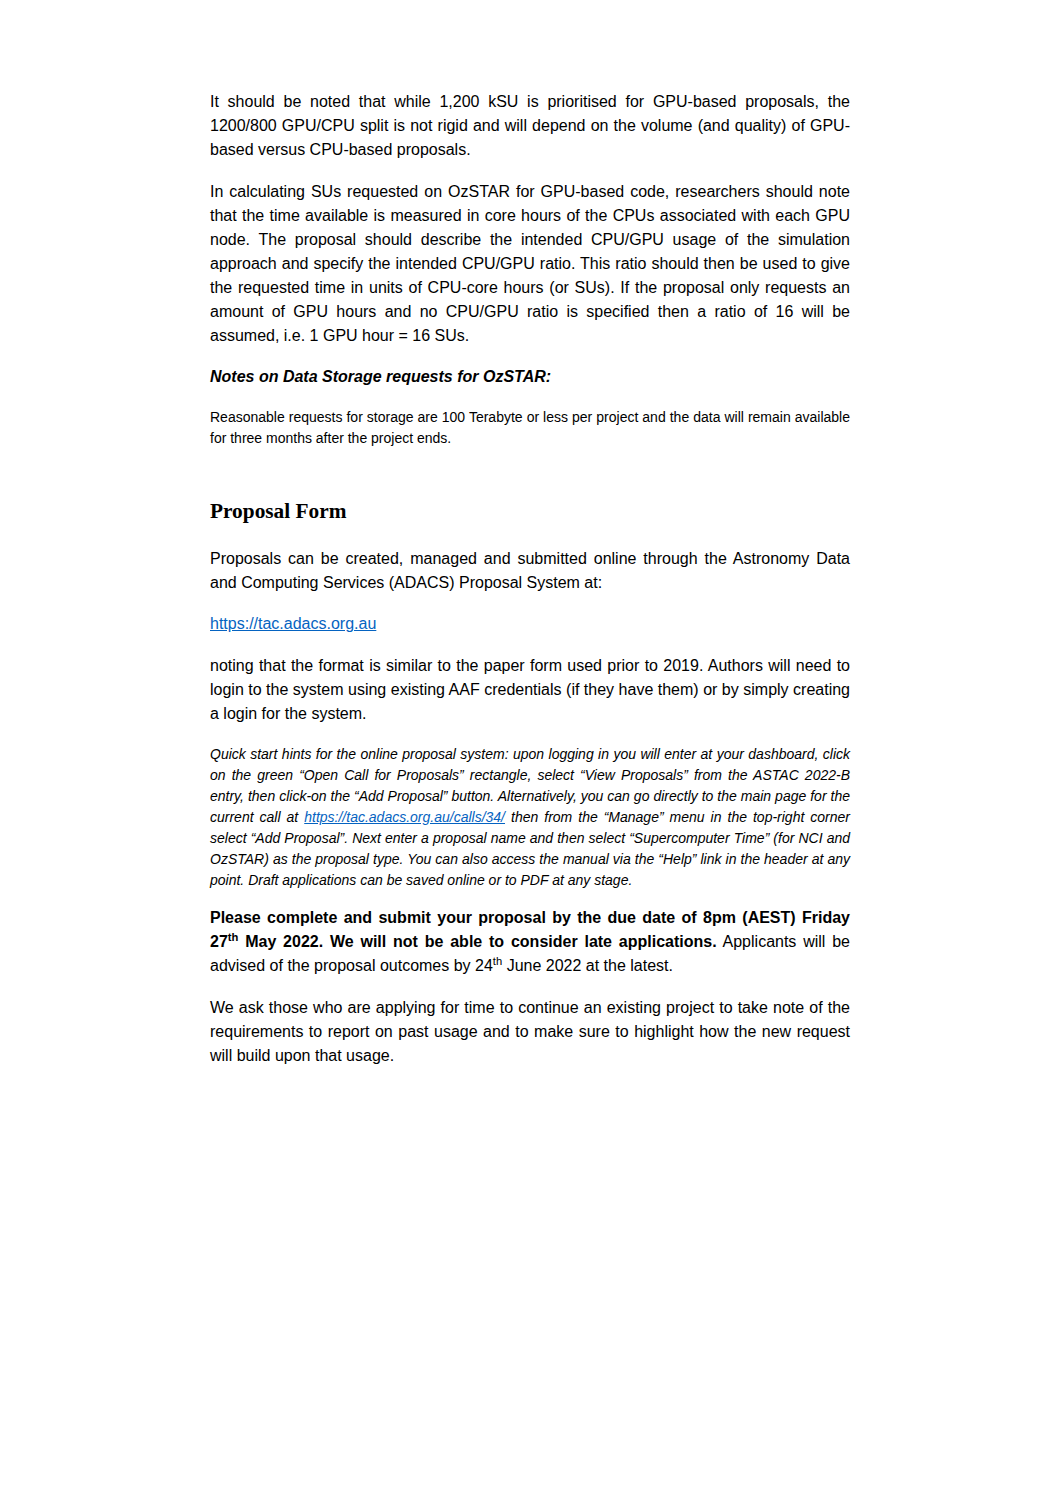It should be noted that while 1,200 kSU is prioritised for GPU-based proposals, the 1200/800 GPU/CPU split is not rigid and will depend on the volume (and quality) of GPU-based versus CPU-based proposals.
In calculating SUs requested on OzSTAR for GPU-based code, researchers should note that the time available is measured in core hours of the CPUs associated with each GPU node. The proposal should describe the intended CPU/GPU usage of the simulation approach and specify the intended CPU/GPU ratio. This ratio should then be used to give the requested time in units of CPU-core hours (or SUs). If the proposal only requests an amount of GPU hours and no CPU/GPU ratio is specified then a ratio of 16 will be assumed, i.e. 1 GPU hour = 16 SUs.
Notes on Data Storage requests for OzSTAR:
Reasonable requests for storage are 100 Terabyte or less per project and the data will remain available for three months after the project ends.
Proposal Form
Proposals can be created, managed and submitted online through the Astronomy Data and Computing Services (ADACS) Proposal System at:
https://tac.adacs.org.au
noting that the format is similar to the paper form used prior to 2019. Authors will need to login to the system using existing AAF credentials (if they have them) or by simply creating a login for the system.
Quick start hints for the online proposal system: upon logging in you will enter at your dashboard, click on the green “Open Call for Proposals” rectangle, select “View Proposals” from the ASTAC 2022-B entry, then click-on the “Add Proposal” button. Alternatively, you can go directly to the main page for the current call at https://tac.adacs.org.au/calls/34/ then from the “Manage” menu in the top-right corner select “Add Proposal”. Next enter a proposal name and then select “Supercomputer Time” (for NCI and OzSTAR) as the proposal type. You can also access the manual via the “Help” link in the header at any point. Draft applications can be saved online or to PDF at any stage.
Please complete and submit your proposal by the due date of 8pm (AEST) Friday 27th May 2022. We will not be able to consider late applications. Applicants will be advised of the proposal outcomes by 24th June 2022 at the latest.
We ask those who are applying for time to continue an existing project to take note of the requirements to report on past usage and to make sure to highlight how the new request will build upon that usage.